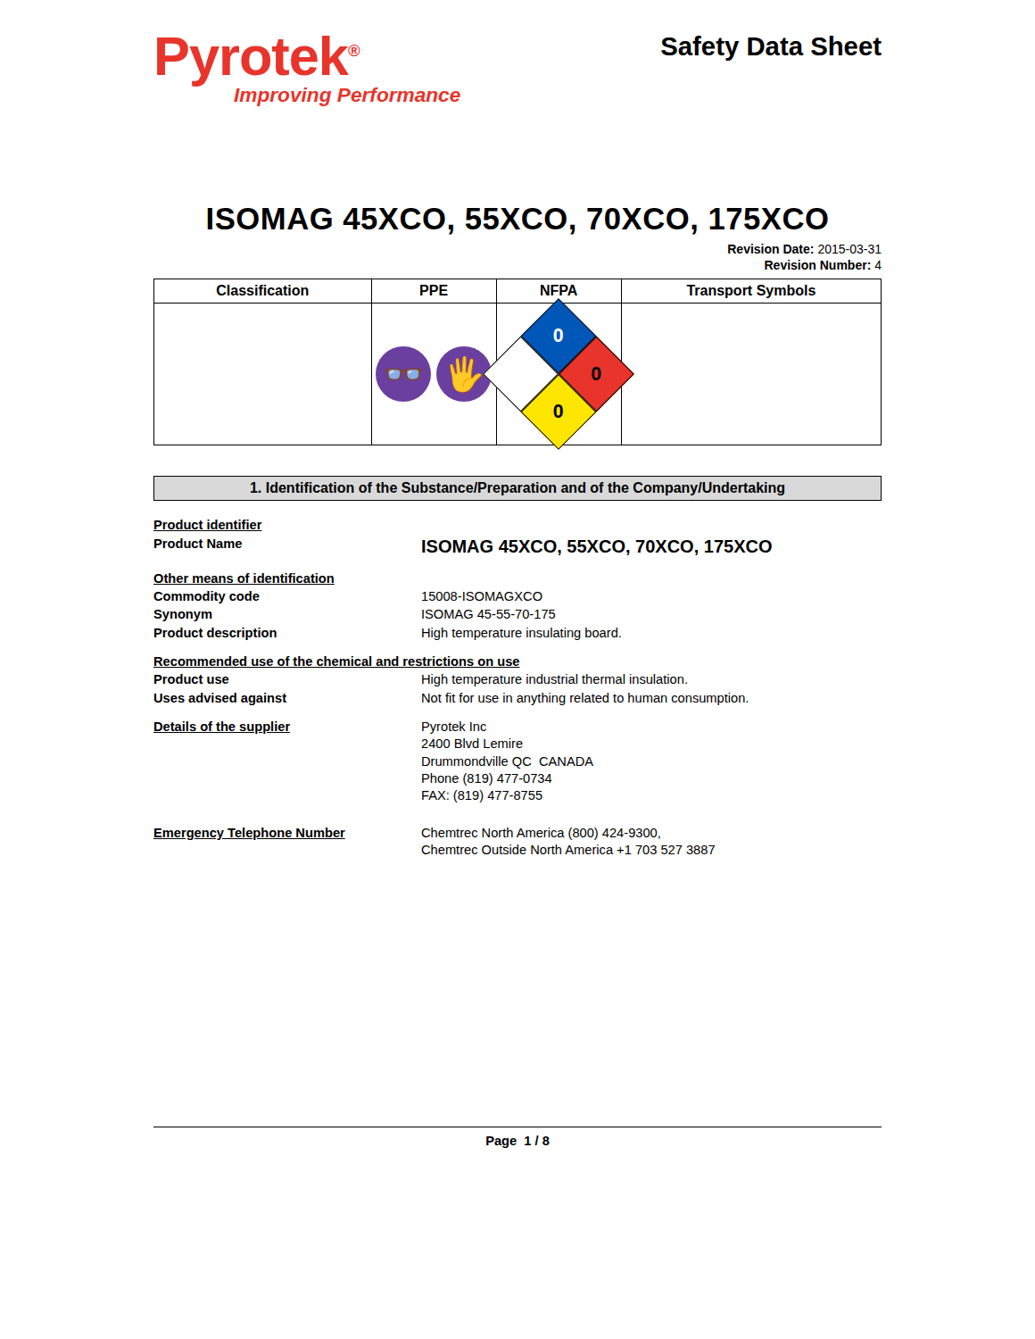Pyrotek®
Improving Performance
Safety Data Sheet
ISOMAG 45XCO, 55XCO, 70XCO, 175XCO
Revision Date: 2015-03-31
Revision Number: 4
| Classification | PPE | NFPA | Transport Symbols |
| --- | --- | --- | --- |
| | 👓 🖐 | 0 0 0 | |
1. Identification of the Substance/Preparation and of the Company/Undertaking
Product identifier
Product Name
ISOMAG 45XCO, 55XCO, 70XCO, 175XCO
Other means of identification
Commodity code
15008-ISOMAGXCO
Synonym
ISOMAG 45-55-70-175
Product description
High temperature insulating board.
Recommended use of the chemical and restrictions on use
Product use
High temperature industrial thermal insulation.
Uses advised against
Not fit for use in anything related to human consumption.
Details of the supplier
Pyrotek Inc
2400 Blvd Lemire
Drummondville QC CANADA
Phone (819) 477-0734
FAX: (819) 477-8755
Emergency Telephone Number
Chemtrec North America (800) 424-9300,
Chemtrec Outside North America +1 703 527 3887
Page 1 / 8